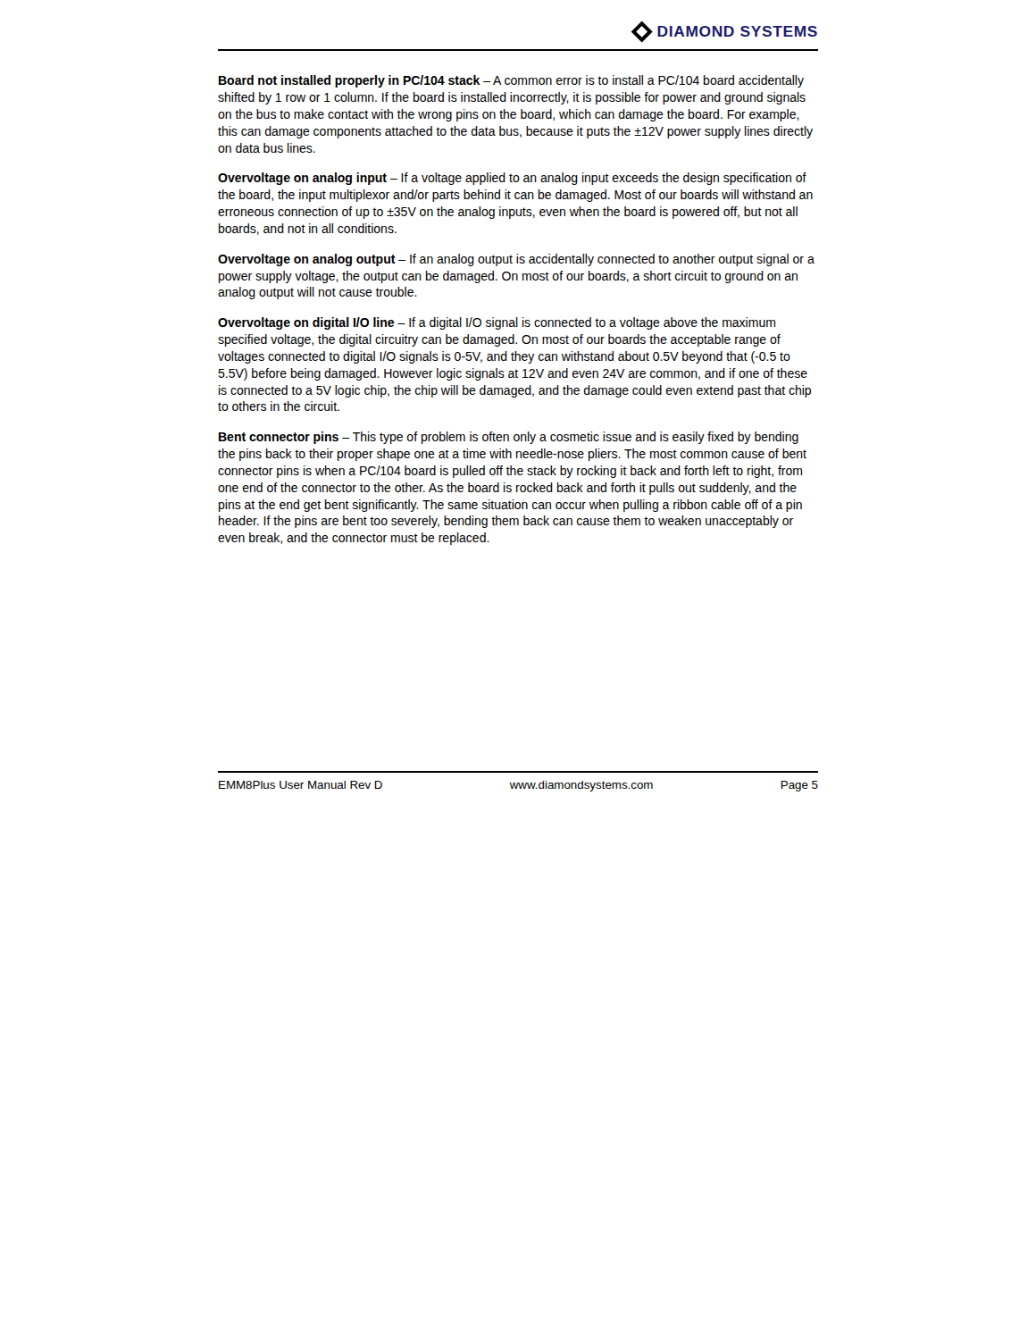DIAMOND SYSTEMS
Board not installed properly in PC/104 stack – A common error is to install a PC/104 board accidentally shifted by 1 row or 1 column. If the board is installed incorrectly, it is possible for power and ground signals on the bus to make contact with the wrong pins on the board, which can damage the board. For example, this can damage components attached to the data bus, because it puts the ±12V power supply lines directly on data bus lines.
Overvoltage on analog input – If a voltage applied to an analog input exceeds the design specification of the board, the input multiplexor and/or parts behind it can be damaged. Most of our boards will withstand an erroneous connection of up to ±35V on the analog inputs, even when the board is powered off, but not all boards, and not in all conditions.
Overvoltage on analog output – If an analog output is accidentally connected to another output signal or a power supply voltage, the output can be damaged. On most of our boards, a short circuit to ground on an analog output will not cause trouble.
Overvoltage on digital I/O line – If a digital I/O signal is connected to a voltage above the maximum specified voltage, the digital circuitry can be damaged. On most of our boards the acceptable range of voltages connected to digital I/O signals is 0-5V, and they can withstand about 0.5V beyond that (-0.5 to 5.5V) before being damaged. However logic signals at 12V and even 24V are common, and if one of these is connected to a 5V logic chip, the chip will be damaged, and the damage could even extend past that chip to others in the circuit.
Bent connector pins – This type of problem is often only a cosmetic issue and is easily fixed by bending the pins back to their proper shape one at a time with needle-nose pliers. The most common cause of bent connector pins is when a PC/104 board is pulled off the stack by rocking it back and forth left to right, from one end of the connector to the other. As the board is rocked back and forth it pulls out suddenly, and the pins at the end get bent significantly. The same situation can occur when pulling a ribbon cable off of a pin header. If the pins are bent too severely, bending them back can cause them to weaken unacceptably or even break, and the connector must be replaced.
EMM8Plus User Manual Rev D www.diamondsystems.com Page 5